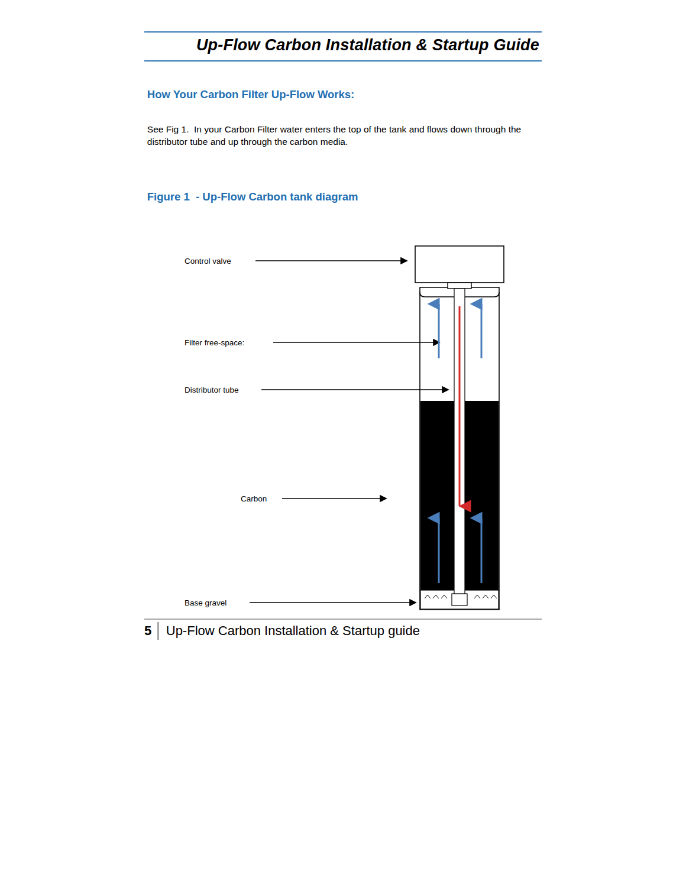Up-Flow Carbon Installation & Startup Guide
How Your Carbon Filter Up-Flow Works:
See Fig 1. In your Carbon Filter water enters the top of the tank and flows down through the distributor tube and up through the carbon media.
Figure 1 - Up-Flow Carbon tank diagram
Control valve Filter free-space: Distributor tube Carbon Base gravel
5 Up-Flow Carbon Installation & Startup guide